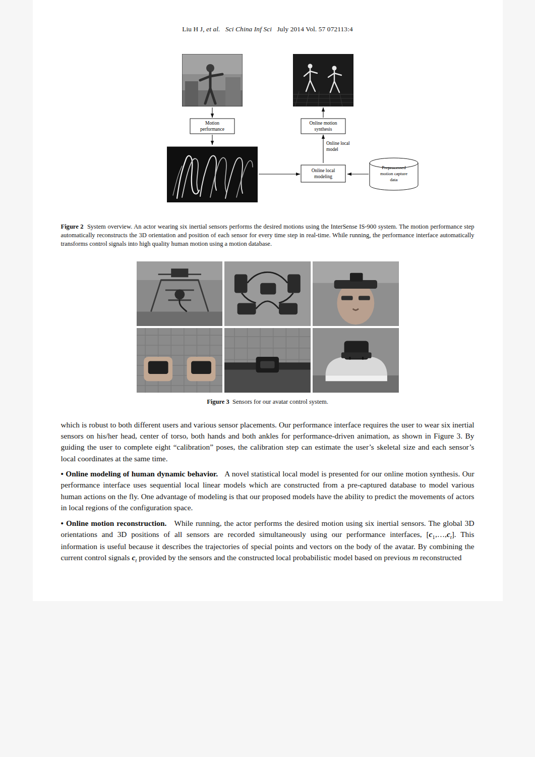Liu H J, et al. Sci China Inf Sci July 2014 Vol. 57 072113:4
Motion performance Online motion synthesis Online local model Online local modeling Preprocessed motion capture data
Figure 2 System overview. An actor wearing six inertial sensors performs the desired motions using the InterSense IS-900 system. The motion performance step automatically reconstructs the 3D orientation and position of each sensor for every time step in real-time. While running, the performance interface automatically transforms control signals into high quality human motion using a motion database.
Figure 3 Sensors for our avatar control system.
which is robust to both different users and various sensor placements. Our performance interface requires the user to wear six inertial sensors on his/her head, center of torso, both hands and both ankles for performance-driven animation, as shown in Figure 3. By guiding the user to complete eight “calibration” poses, the calibration step can estimate the user’s skeletal size and each sensor’s local coordinates at the same time.
• Online modeling of human dynamic behavior. A novel statistical local model is presented for our online motion synthesis. Our performance interface uses sequential local linear models which are constructed from a pre-captured database to model various human actions on the fly. One advantage of modeling is that our proposed models have the ability to predict the movements of actors in local regions of the configuration space.
• Online motion reconstruction. While running, the actor performs the desired motion using six inertial sensors. The global 3D orientations and 3D positions of all sensors are recorded simultaneously using our performance interfaces, [c1,…,ct]. This information is useful because it describes the trajectories of special points and vectors on the body of the avatar. By combining the current control signals ct provided by the sensors and the constructed local probabilistic model based on previous m reconstructed